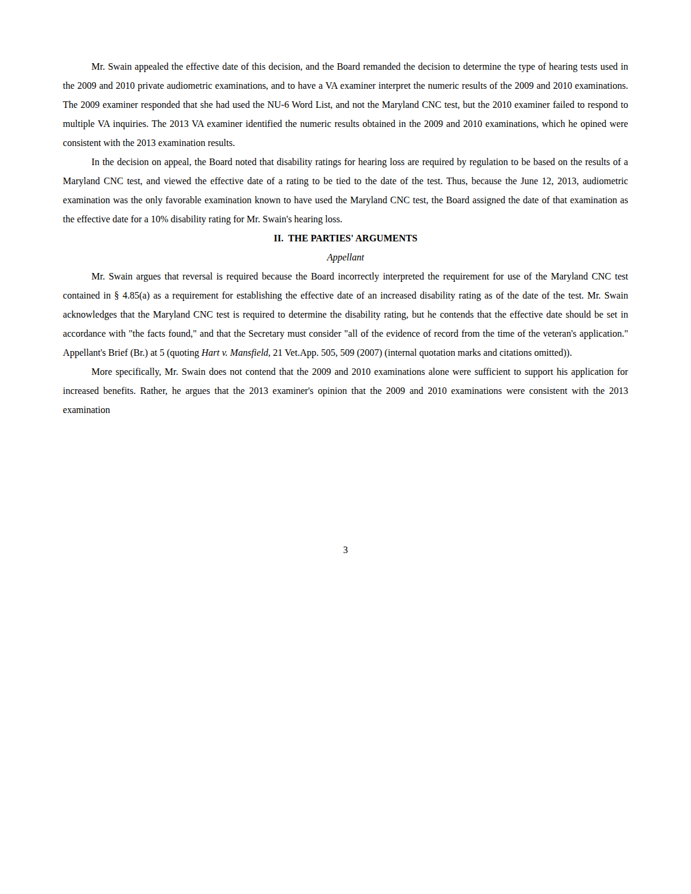Mr. Swain appealed the effective date of this decision, and the Board remanded the decision to determine the type of hearing tests used in the 2009 and 2010 private audiometric examinations, and to have a VA examiner interpret the numeric results of the 2009 and 2010 examinations. The 2009 examiner responded that she had used the NU-6 Word List, and not the Maryland CNC test, but the 2010 examiner failed to respond to multiple VA inquiries. The 2013 VA examiner identified the numeric results obtained in the 2009 and 2010 examinations, which he opined were consistent with the 2013 examination results.
In the decision on appeal, the Board noted that disability ratings for hearing loss are required by regulation to be based on the results of a Maryland CNC test, and viewed the effective date of a rating to be tied to the date of the test. Thus, because the June 12, 2013, audiometric examination was the only favorable examination known to have used the Maryland CNC test, the Board assigned the date of that examination as the effective date for a 10% disability rating for Mr. Swain's hearing loss.
II. THE PARTIES' ARGUMENTS
Appellant
Mr. Swain argues that reversal is required because the Board incorrectly interpreted the requirement for use of the Maryland CNC test contained in § 4.85(a) as a requirement for establishing the effective date of an increased disability rating as of the date of the test. Mr. Swain acknowledges that the Maryland CNC test is required to determine the disability rating, but he contends that the effective date should be set in accordance with "the facts found," and that the Secretary must consider "all of the evidence of record from the time of the veteran's application." Appellant's Brief (Br.) at 5 (quoting Hart v. Mansfield, 21 Vet.App. 505, 509 (2007) (internal quotation marks and citations omitted)).
More specifically, Mr. Swain does not contend that the 2009 and 2010 examinations alone were sufficient to support his application for increased benefits. Rather, he argues that the 2013 examiner's opinion that the 2009 and 2010 examinations were consistent with the 2013 examination
3